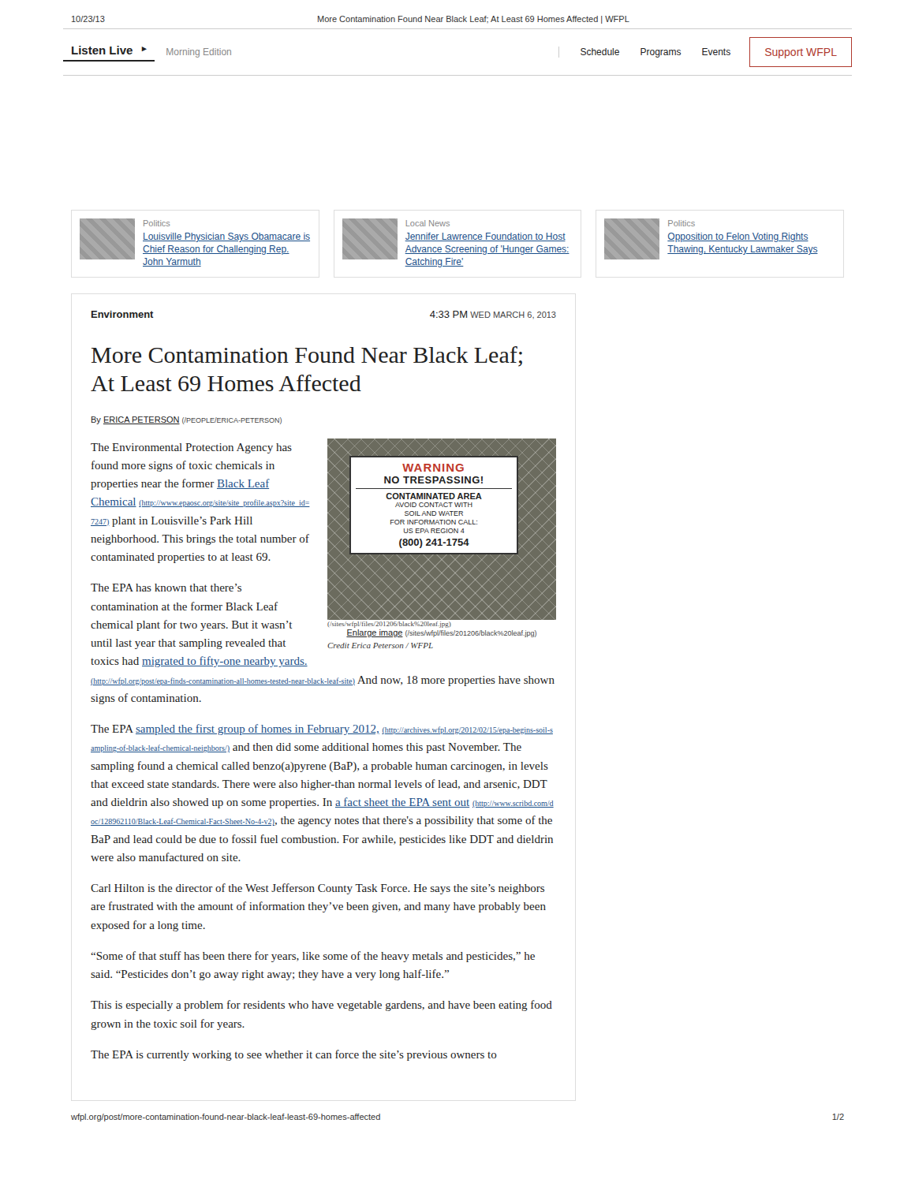10/23/13
More Contamination Found Near Black Leaf; At Least 69 Homes Affected | WFPL
Listen Live
Morning Edition
Schedule Programs Events
Support WFPL
Politics
Louisville Physician Says Obamacare is Chief Reason for Challenging Rep. John Yarmuth
Local News
Jennifer Lawrence Foundation to Host Advance Screening of 'Hunger Games: Catching Fire'
Politics
Opposition to Felon Voting Rights Thawing, Kentucky Lawmaker Says
Environment
4:33 PM WED MARCH 6, 2013
More Contamination Found Near Black Leaf;
At Least 69 Homes Affected
By ERICA PETERSON (/PEOPLE/ERICA-PETERSON)
WARNING
NO TRESPASSING!
CONTAMINATED AREA
AVOID CONTACT WITH
SOIL AND WATER
FOR INFORMATION CALL:
US EPA REGION 4
(800) 241-1754
(/sites/wfpl/files/201206/black%20leaf.jpg)
Enlarge image (/sites/wfpl/files/201206/black%20leaf.jpg)
Credit Erica Peterson / WFPL
The Environmental Protection Agency has found more signs of toxic chemicals in properties near the former Black Leaf Chemical (http://www.epaosc.org/site/site_profile.aspx?site_id=7247) plant in Louisville’s Park Hill neighborhood. This brings the total number of contaminated properties to at least 69.
The EPA has known that there’s contamination at the former Black Leaf chemical plant for two years. But it wasn’t until last year that sampling revealed that toxics had migrated to fifty-one nearby yards. (http://wfpl.org/post/epa-finds-contamination-all-homes-tested-near-black-leaf-site) And now, 18 more properties have shown signs of contamination.
The EPA sampled the first group of homes in February 2012, (http://archives.wfpl.org/2012/02/15/epa-begins-soil-sampling-of-black-leaf-chemical-neighbors/) and then did some additional homes this past November. The sampling found a chemical called benzo(a)pyrene (BaP), a probable human carcinogen, in levels that exceed state standards. There were also higher-than normal levels of lead, and arsenic, DDT and dieldrin also showed up on some properties. In a fact sheet the EPA sent out (http://www.scribd.com/doc/128962110/Black-Leaf-Chemical-Fact-Sheet-No-4-v2), the agency notes that there's a possibility that some of the BaP and lead could be due to fossil fuel combustion. For awhile, pesticides like DDT and dieldrin were also manufactured on site.
Carl Hilton is the director of the West Jefferson County Task Force. He says the site’s neighbors are frustrated with the amount of information they’ve been given, and many have probably been exposed for a long time.
“Some of that stuff has been there for years, like some of the heavy metals and pesticides,” he said. “Pesticides don’t go away right away; they have a very long half-life.”
This is especially a problem for residents who have vegetable gardens, and have been eating food grown in the toxic soil for years.
The EPA is currently working to see whether it can force the site’s previous owners to
wfpl.org/post/more-contamination-found-near-black-leaf-least-69-homes-affected
1/2